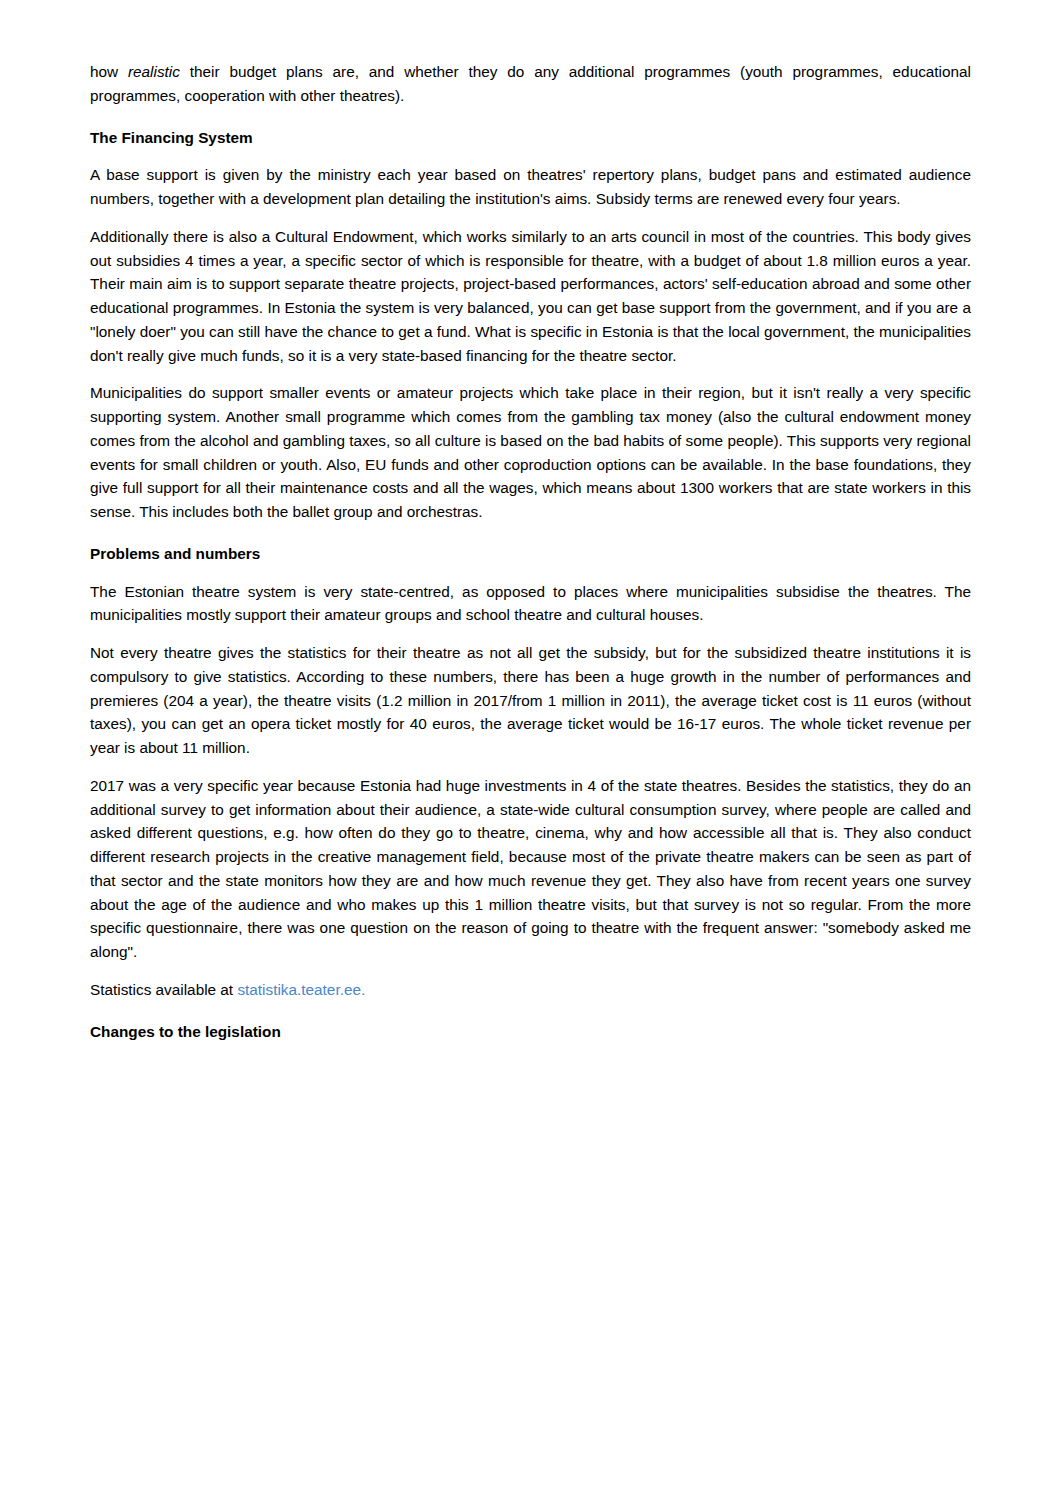how realistic their budget plans are, and whether they do any additional programmes (youth programmes, educational programmes, cooperation with other theatres).
The Financing System
A base support is given by the ministry each year based on theatres' repertory plans, budget pans and estimated audience numbers, together with a development plan detailing the institution's aims. Subsidy terms are renewed every four years.
Additionally there is also a Cultural Endowment, which works similarly to an arts council in most of the countries. This body gives out subsidies 4 times a year, a specific sector of which is responsible for theatre, with a budget of about 1.8 million euros a year. Their main aim is to support separate theatre projects, project-based performances, actors' self-education abroad and some other educational programmes. In Estonia the system is very balanced, you can get base support from the government, and if you are a "lonely doer" you can still have the chance to get a fund. What is specific in Estonia is that the local government, the municipalities don't really give much funds, so it is a very state-based financing for the theatre sector.
Municipalities do support smaller events or amateur projects which take place in their region, but it isn't really a very specific supporting system. Another small programme which comes from the gambling tax money (also the cultural endowment money comes from the alcohol and gambling taxes, so all culture is based on the bad habits of some people). This supports very regional events for small children or youth. Also, EU funds and other coproduction options can be available. In the base foundations, they give full support for all their maintenance costs and all the wages, which means about 1300 workers that are state workers in this sense. This includes both the ballet group and orchestras.
Problems and numbers
The Estonian theatre system is very state-centred, as opposed to places where municipalities subsidise the theatres. The municipalities mostly support their amateur groups and school theatre and cultural houses.
Not every theatre gives the statistics for their theatre as not all get the subsidy, but for the subsidized theatre institutions it is compulsory to give statistics. According to these numbers, there has been a huge growth in the number of performances and premieres (204 a year), the theatre visits (1.2 million in 2017/from 1 million in 2011), the average ticket cost is 11 euros (without taxes), you can get an opera ticket mostly for 40 euros, the average ticket would be 16-17 euros. The whole ticket revenue per year is about 11 million.
2017 was a very specific year because Estonia had huge investments in 4 of the state theatres. Besides the statistics, they do an additional survey to get information about their audience, a state-wide cultural consumption survey, where people are called and asked different questions, e.g. how often do they go to theatre, cinema, why and how accessible all that is. They also conduct different research projects in the creative management field, because most of the private theatre makers can be seen as part of that sector and the state monitors how they are and how much revenue they get. They also have from recent years one survey about the age of the audience and who makes up this 1 million theatre visits, but that survey is not so regular. From the more specific questionnaire, there was one question on the reason of going to theatre with the frequent answer: "somebody asked me along".
Statistics available at statistika.teater.ee.
Changes to the legislation